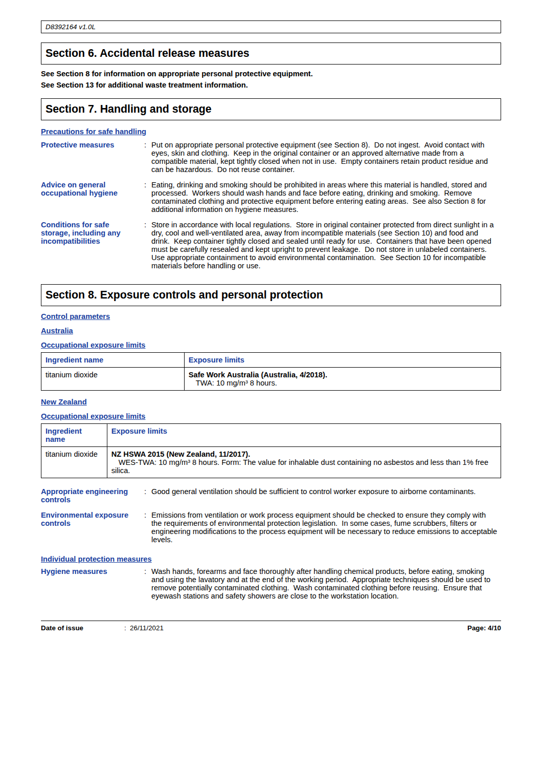D8392164 v1.0L
Section 6. Accidental release measures
See Section 8 for information on appropriate personal protective equipment.
See Section 13 for additional waste treatment information.
Section 7. Handling and storage
Precautions for safe handling
| Protective measures | : | Put on appropriate personal protective equipment (see Section 8). Do not ingest. Avoid contact with eyes, skin and clothing. Keep in the original container or an approved alternative made from a compatible material, kept tightly closed when not in use. Empty containers retain product residue and can be hazardous. Do not reuse container. |
| Advice on general occupational hygiene | : | Eating, drinking and smoking should be prohibited in areas where this material is handled, stored and processed. Workers should wash hands and face before eating, drinking and smoking. Remove contaminated clothing and protective equipment before entering eating areas. See also Section 8 for additional information on hygiene measures. |
| Conditions for safe storage, including any incompatibilities | : | Store in accordance with local regulations. Store in original container protected from direct sunlight in a dry, cool and well-ventilated area, away from incompatible materials (see Section 10) and food and drink. Keep container tightly closed and sealed until ready for use. Containers that have been opened must be carefully resealed and kept upright to prevent leakage. Do not store in unlabeled containers. Use appropriate containment to avoid environmental contamination. See Section 10 for incompatible materials before handling or use. |
Section 8. Exposure controls and personal protection
Control parameters
Australia
Occupational exposure limits
| Ingredient name | Exposure limits |
| --- | --- |
| titanium dioxide | Safe Work Australia (Australia, 4/2018). TWA: 10 mg/m³ 8 hours. |
New Zealand
Occupational exposure limits
| Ingredient name | Exposure limits |
| --- | --- |
| titanium dioxide | NZ HSWA 2015 (New Zealand, 11/2017). WES-TWA: 10 mg/m³ 8 hours. Form: The value for inhalable dust containing no asbestos and less than 1% free silica. |
| Appropriate engineering controls | : | Good general ventilation should be sufficient to control worker exposure to airborne contaminants. |
| Environmental exposure controls | : | Emissions from ventilation or work process equipment should be checked to ensure they comply with the requirements of environmental protection legislation. In some cases, fume scrubbers, filters or engineering modifications to the process equipment will be necessary to reduce emissions to acceptable levels. |
Individual protection measures
| Hygiene measures | : | Wash hands, forearms and face thoroughly after handling chemical products, before eating, smoking and using the lavatory and at the end of the working period. Appropriate techniques should be used to remove potentially contaminated clothing. Wash contaminated clothing before reusing. Ensure that eyewash stations and safety showers are close to the workstation location. |
Date of issue
: 26/11/2021
Page: 4/10